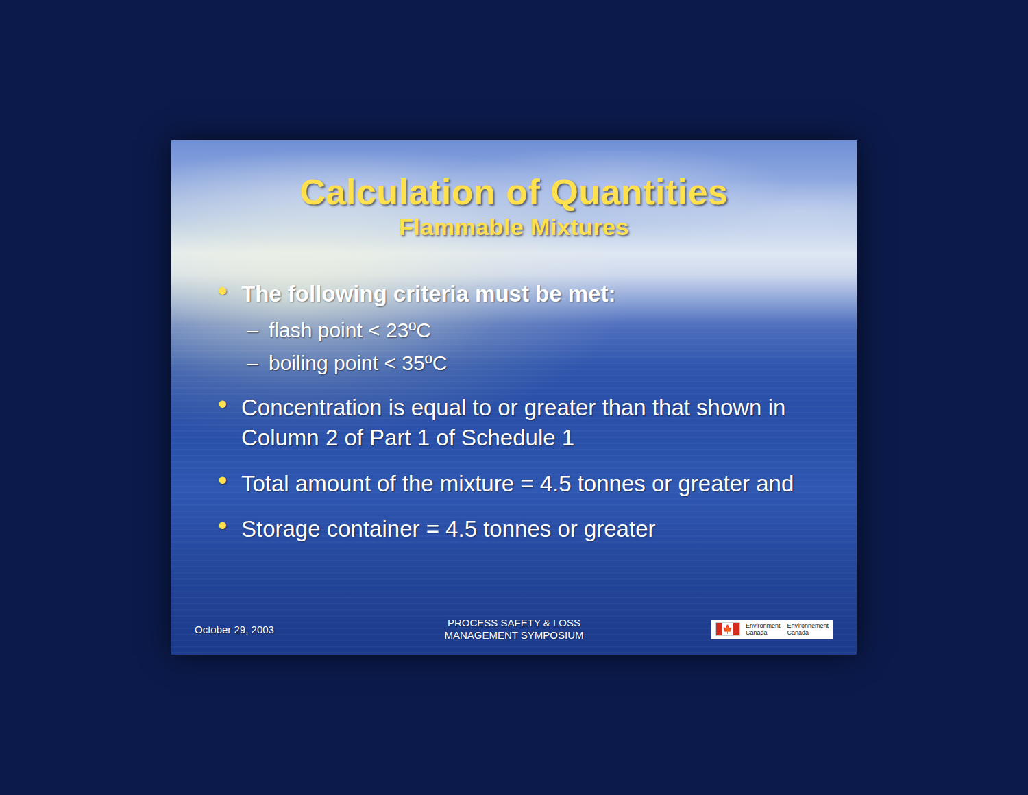Calculation of Quantities Flammable Mixtures
The following criteria must be met:
flash point < 23ºC
boiling point < 35ºC
Concentration is equal to or greater than that shown in Column 2 of Part 1 of Schedule 1
Total amount of the mixture = 4.5 tonnes or greater and
Storage container = 4.5 tonnes or greater
October 29, 2003
PROCESS SAFETY & LOSS
MANAGEMENT SYMPOSIUM
🍁
Environment
Canada Environnement
Canada